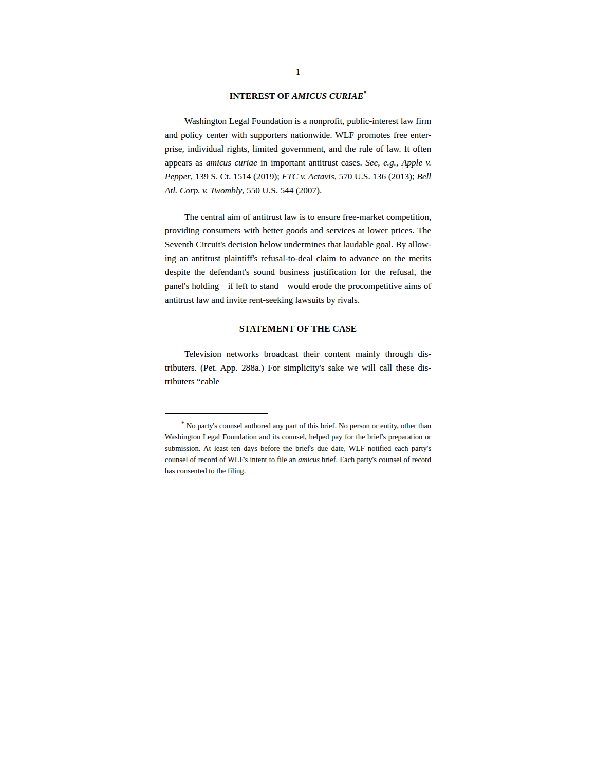1
Interest of Amicus Curiae*
Washington Legal Foundation is a nonprofit, public-interest law firm and policy center with supporters nationwide. WLF promotes free enterprise, individual rights, limited government, and the rule of law. It often appears as amicus curiae in important antitrust cases. See, e.g., Apple v. Pepper, 139 S. Ct. 1514 (2019); FTC v. Actavis, 570 U.S. 136 (2013); Bell Atl. Corp. v. Twombly, 550 U.S. 544 (2007).
The central aim of antitrust law is to ensure free-market competition, providing consumers with better goods and services at lower prices. The Seventh Circuit's decision below undermines that laudable goal. By allowing an antitrust plaintiff's refusal-to-deal claim to advance on the merits despite the defendant's sound business justification for the refusal, the panel's holding—if left to stand—would erode the procompetitive aims of antitrust law and invite rent-seeking lawsuits by rivals.
Statement of the Case
Television networks broadcast their content mainly through distributers. (Pet. App. 288a.) For simplicity's sake we will call these distributers “cable
* No party's counsel authored any part of this brief. No person or entity, other than Washington Legal Foundation and its counsel, helped pay for the brief's preparation or submission. At least ten days before the brief's due date, WLF notified each party's counsel of record of WLF's intent to file an amicus brief. Each party's counsel of record has consented to the filing.